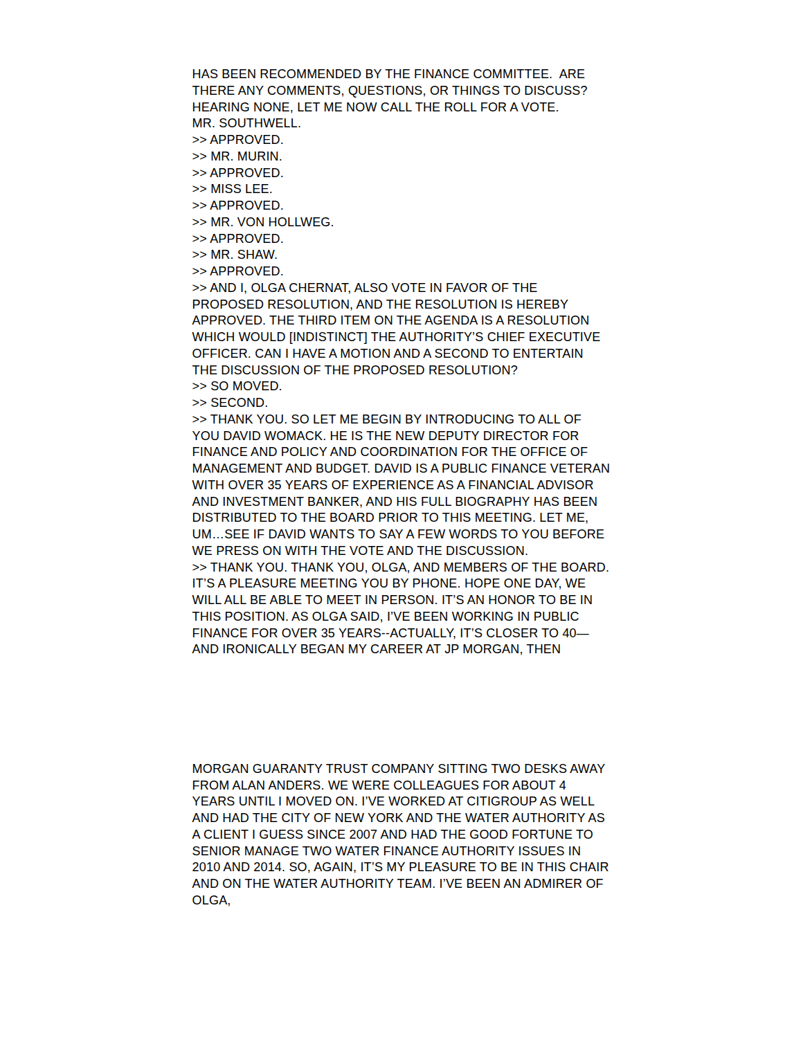HAS BEEN RECOMMENDED BY THE FINANCE COMMITTEE. ARE THERE ANY COMMENTS, QUESTIONS, OR THINGS TO DISCUSS?
HEARING NONE, LET ME NOW CALL THE ROLL FOR A VOTE.
MR. SOUTHWELL.
>> APPROVED.
>> MR. MURIN.
>> APPROVED.
>> MISS LEE.
>> APPROVED.
>> MR. VON HOLLWEG.
>> APPROVED.
>> MR. SHAW.
>> APPROVED.
>> AND I, OLGA CHERNAT, ALSO VOTE IN FAVOR OF THE PROPOSED RESOLUTION, AND THE RESOLUTION IS HEREBY APPROVED. THE THIRD ITEM ON THE AGENDA IS A RESOLUTION WHICH WOULD [INDISTINCT] THE AUTHORITY’S CHIEF EXECUTIVE OFFICER. CAN I HAVE A MOTION AND A SECOND TO ENTERTAIN THE DISCUSSION OF THE PROPOSED RESOLUTION?
>> SO MOVED.
>> SECOND.
>> THANK YOU. SO LET ME BEGIN BY INTRODUCING TO ALL OF YOU DAVID WOMACK. HE IS THE NEW DEPUTY DIRECTOR FOR FINANCE AND POLICY AND COORDINATION FOR THE OFFICE OF MANAGEMENT AND BUDGET. DAVID IS A PUBLIC FINANCE VETERAN WITH OVER 35 YEARS OF EXPERIENCE AS A FINANCIAL ADVISOR AND INVESTMENT BANKER, AND HIS FULL BIOGRAPHY HAS BEEN DISTRIBUTED TO THE BOARD PRIOR TO THIS MEETING. LET ME, UM…SEE IF DAVID WANTS TO SAY A FEW WORDS TO YOU BEFORE WE PRESS ON WITH THE VOTE AND THE DISCUSSION.
>> THANK YOU. THANK YOU, OLGA, AND MEMBERS OF THE BOARD. IT’S A PLEASURE MEETING YOU BY PHONE. HOPE ONE DAY, WE WILL ALL BE ABLE TO MEET IN PERSON. IT’S AN HONOR TO BE IN THIS POSITION. AS OLGA SAID, I’VE BEEN WORKING IN PUBLIC FINANCE FOR OVER 35 YEARS--ACTUALLY, IT’S CLOSER TO 40—AND IRONICALLY BEGAN MY CAREER AT JP MORGAN, THEN
MORGAN GUARANTY TRUST COMPANY SITTING TWO DESKS AWAY FROM ALAN ANDERS. WE WERE COLLEAGUES FOR ABOUT 4 YEARS UNTIL I MOVED ON. I’VE WORKED AT CITIGROUP AS WELL AND HAD THE CITY OF NEW YORK AND THE WATER AUTHORITY AS A CLIENT I GUESS SINCE 2007 AND HAD THE GOOD FORTUNE TO SENIOR MANAGE TWO WATER FINANCE AUTHORITY ISSUES IN 2010 AND 2014. SO, AGAIN, IT’S MY PLEASURE TO BE IN THIS CHAIR AND ON THE WATER AUTHORITY TEAM. I’VE BEEN AN ADMIRER OF OLGA,